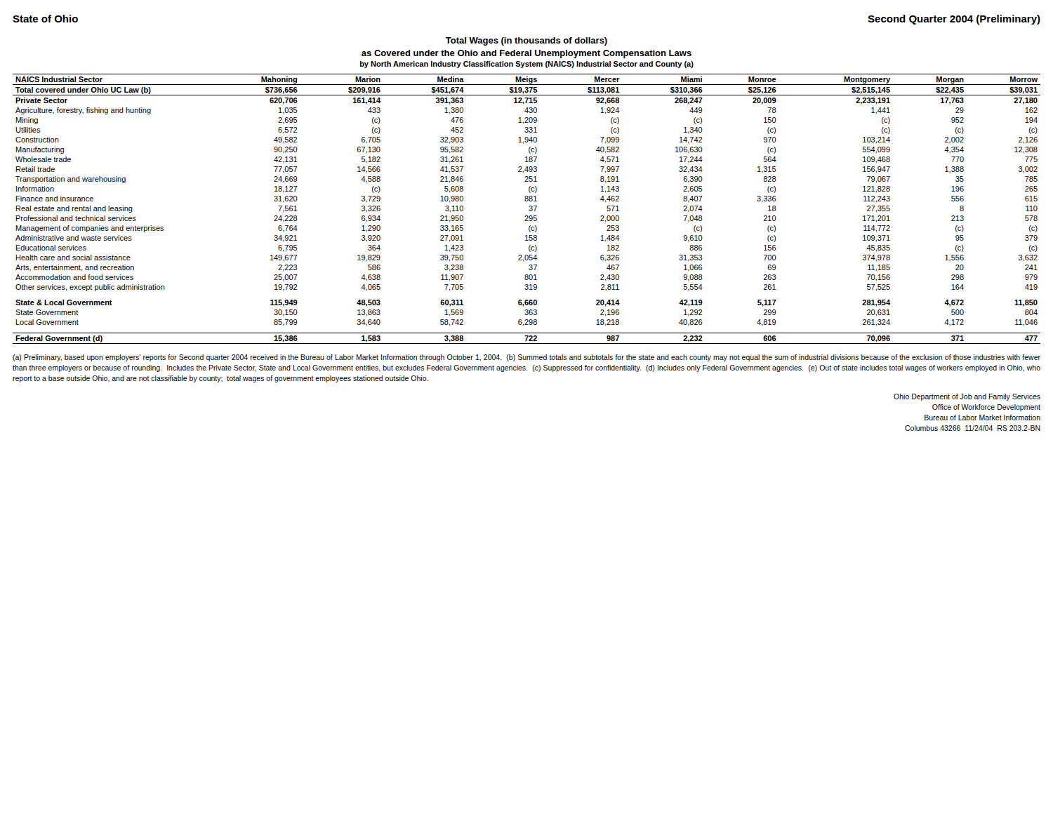State of Ohio
Second Quarter 2004 (Preliminary)
Total Wages (in thousands of dollars)
as Covered under the Ohio and Federal Unemployment Compensation Laws
by North American Industry Classification System (NAICS) Industrial Sector and County (a)
| NAICS Industrial Sector | Mahoning | Marion | Medina | Meigs | Mercer | Miami | Monroe | Montgomery | Morgan | Morrow |
| --- | --- | --- | --- | --- | --- | --- | --- | --- | --- | --- |
| Total covered under Ohio UC Law (b) | $736,656 | $209,916 | $451,674 | $19,375 | $113,081 | $310,366 | $25,126 | $2,515,145 | $22,435 | $39,031 |
| Private Sector | 620,706 | 161,414 | 391,363 | 12,715 | 92,668 | 268,247 | 20,009 | 2,233,191 | 17,763 | 27,180 |
| Agriculture, forestry, fishing and hunting | 1,035 | 433 | 1,380 | 430 | 1,924 | 449 | 78 | 1,441 | 29 | 162 |
| Mining | 2,695 | (c) | 476 | 1,209 | (c) | (c) | 150 | (c) | 952 | 194 |
| Utilities | 6,572 | (c) | 452 | 331 | (c) | 1,340 | (c) | (c) | (c) | (c) |
| Construction | 49,582 | 6,705 | 32,903 | 1,940 | 7,099 | 14,742 | 970 | 103,214 | 2,002 | 2,126 |
| Manufacturing | 90,250 | 67,130 | 95,582 | (c) | 40,582 | 106,630 | (c) | 554,099 | 4,354 | 12,308 |
| Wholesale trade | 42,131 | 5,182 | 31,261 | 187 | 4,571 | 17,244 | 564 | 109,468 | 770 | 775 |
| Retail trade | 77,057 | 14,566 | 41,537 | 2,493 | 7,997 | 32,434 | 1,315 | 156,947 | 1,388 | 3,002 |
| Transportation and warehousing | 24,669 | 4,588 | 21,846 | 251 | 8,191 | 6,390 | 828 | 79,067 | 35 | 785 |
| Information | 18,127 | (c) | 5,608 | (c) | 1,143 | 2,605 | (c) | 121,828 | 196 | 265 |
| Finance and insurance | 31,620 | 3,729 | 10,980 | 881 | 4,462 | 8,407 | 3,336 | 112,243 | 556 | 615 |
| Real estate and rental and leasing | 7,561 | 3,326 | 3,110 | 37 | 571 | 2,074 | 18 | 27,355 | 8 | 110 |
| Professional and technical services | 24,228 | 6,934 | 21,950 | 295 | 2,000 | 7,048 | 210 | 171,201 | 213 | 578 |
| Management of companies and enterprises | 6,764 | 1,290 | 33,165 | (c) | 253 | (c) | (c) | 114,772 | (c) | (c) |
| Administrative and waste services | 34,921 | 3,920 | 27,091 | 158 | 1,484 | 9,610 | (c) | 109,371 | 95 | 379 |
| Educational services | 6,795 | 364 | 1,423 | (c) | 182 | 886 | 156 | 45,835 | (c) | (c) |
| Health care and social assistance | 149,677 | 19,829 | 39,750 | 2,054 | 6,326 | 31,353 | 700 | 374,978 | 1,556 | 3,632 |
| Arts, entertainment, and recreation | 2,223 | 586 | 3,238 | 37 | 467 | 1,066 | 69 | 11,185 | 20 | 241 |
| Accommodation and food services | 25,007 | 4,638 | 11,907 | 801 | 2,430 | 9,088 | 263 | 70,156 | 298 | 979 |
| Other services, except public administration | 19,792 | 4,065 | 7,705 | 319 | 2,811 | 5,554 | 261 | 57,525 | 164 | 419 |
| State & Local Government | 115,949 | 48,503 | 60,311 | 6,660 | 20,414 | 42,119 | 5,117 | 281,954 | 4,672 | 11,850 |
| State Government | 30,150 | 13,863 | 1,569 | 363 | 2,196 | 1,292 | 299 | 20,631 | 500 | 804 |
| Local Government | 85,799 | 34,640 | 58,742 | 6,298 | 18,218 | 40,826 | 4,819 | 261,324 | 4,172 | 11,046 |
| Federal Government (d) | 15,386 | 1,583 | 3,388 | 722 | 987 | 2,232 | 606 | 70,096 | 371 | 477 |
(a) Preliminary, based upon employers' reports for Second quarter 2004 received in the Bureau of Labor Market Information through October 1, 2004. (b) Summed totals and subtotals for the state and each county may not equal the sum of industrial divisions because of the exclusion of those industries with fewer than three employers or because of rounding. Includes the Private Sector, State and Local Government entities, but excludes Federal Government agencies. (c) Suppressed for confidentiality. (d) Includes only Federal Government agencies. (e) Out of state includes total wages of workers employed in Ohio, who report to a base outside Ohio, and are not classifiable by county; total wages of government employees stationed outside Ohio.
Ohio Department of Job and Family Services
Office of Workforce Development
Bureau of Labor Market Information
Columbus 43266 11/24/04 RS 203.2-BN